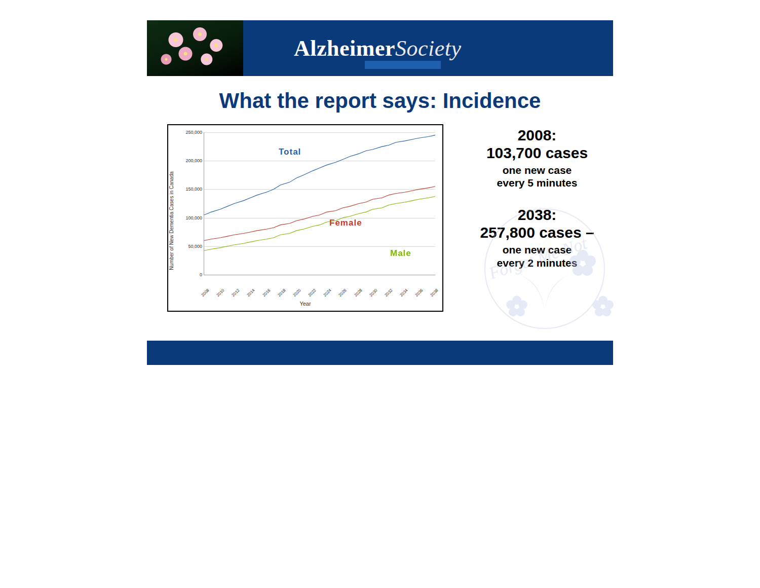Alzheimer Society
What the report says: Incidence
Number of New Dementia Cases in Canada
250,000 200,000 150,000 100,000 50,000 0
2008 2010 2012 2014 2016 2018 2020 2022 2024 2026 2028 2030 2032 2034 2036 2038
Year
Total Female Male
2008:
103,700 cases
one new case
every 5 minutes
2038:
257,800 cases –
one new case
every 2 minutes
Forget Me Not